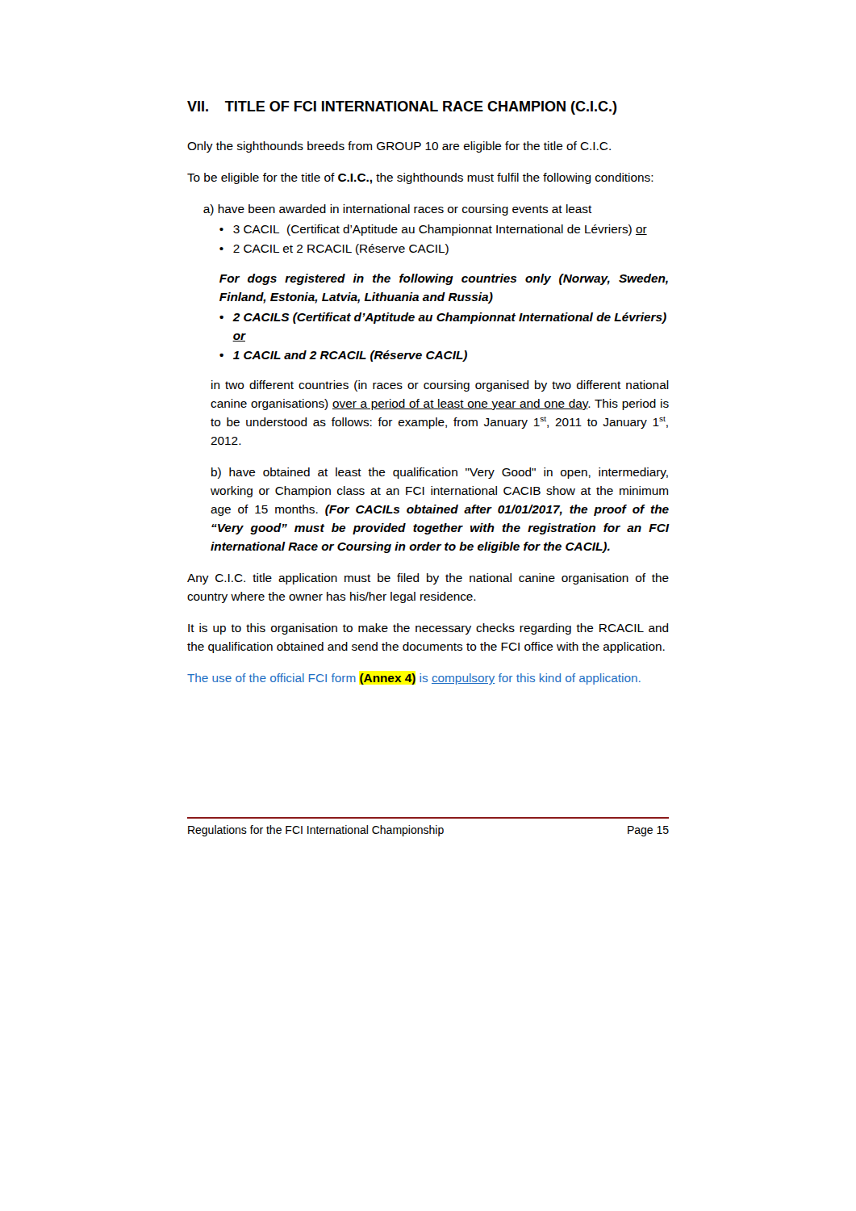VII. TITLE OF FCI INTERNATIONAL RACE CHAMPION (C.I.C.)
Only the sighthounds breeds from GROUP 10 are eligible for the title of C.I.C.
To be eligible for the title of C.I.C., the sighthounds must fulfil the following conditions:
a) have been awarded in international races or coursing events at least
3 CACIL (Certificat d’Aptitude au Championnat International de Lévriers) or
2 CACIL et 2 RCACIL (Réserve CACIL)
For dogs registered in the following countries only (Norway, Sweden, Finland, Estonia, Latvia, Lithuania and Russia)
2 CACILS (Certificat d’Aptitude au Championnat International de Lévriers) or
1 CACIL and 2 RCACIL (Réserve CACIL)
in two different countries (in races or coursing organised by two different national canine organisations) over a period of at least one year and one day. This period is to be understood as follows: for example, from January 1st, 2011 to January 1st, 2012.
b) have obtained at least the qualification "Very Good" in open, intermediary, working or Champion class at an FCI international CACIB show at the minimum age of 15 months. (For CACILs obtained after 01/01/2017, the proof of the “Very good” must be provided together with the registration for an FCI international Race or Coursing in order to be eligible for the CACIL).
Any C.I.C. title application must be filed by the national canine organisation of the country where the owner has his/her legal residence.
It is up to this organisation to make the necessary checks regarding the RCACIL and the qualification obtained and send the documents to the FCI office with the application.
The use of the official FCI form (Annex 4) is compulsory for this kind of application.
Regulations for the FCI International Championship
Page 15